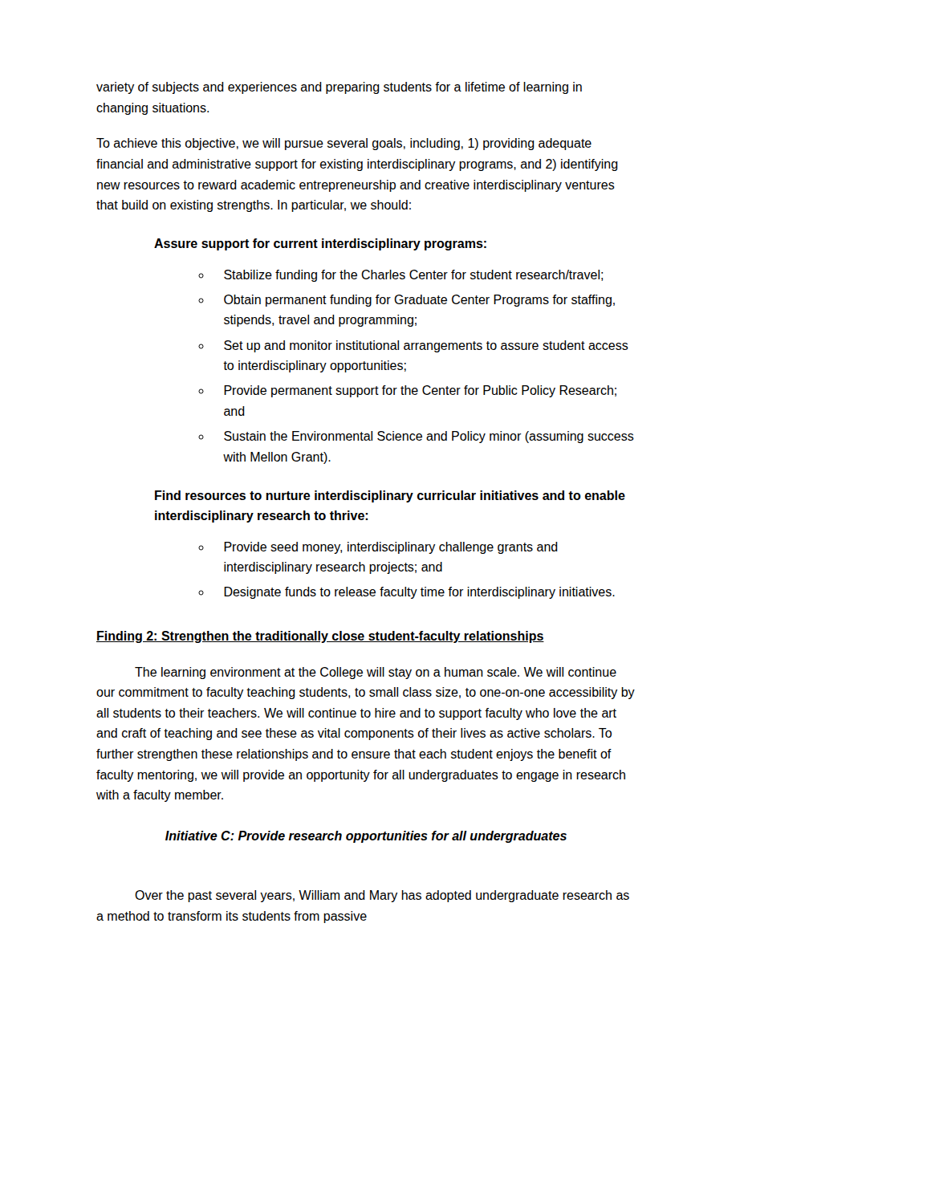variety of subjects and experiences and preparing students for a lifetime of learning in changing situations.
To achieve this objective, we will pursue several goals, including, 1) providing adequate financial and administrative support for existing interdisciplinary programs, and 2) identifying new resources to reward academic entrepreneurship and creative interdisciplinary ventures that build on existing strengths. In particular, we should:
Assure support for current interdisciplinary programs:
Stabilize funding for the Charles Center for student research/travel;
Obtain permanent funding for Graduate Center Programs for staffing, stipends, travel and programming;
Set up and monitor institutional arrangements to assure student access to interdisciplinary opportunities;
Provide permanent support for the Center for Public Policy Research; and
Sustain the Environmental Science and Policy minor (assuming success with Mellon Grant).
Find resources to nurture interdisciplinary curricular initiatives and to enable interdisciplinary research to thrive:
Provide seed money, interdisciplinary challenge grants and interdisciplinary research projects; and
Designate funds to release faculty time for interdisciplinary initiatives.
Finding 2: Strengthen the traditionally close student-faculty relationships
The learning environment at the College will stay on a human scale. We will continue our commitment to faculty teaching students, to small class size, to one-on-one accessibility by all students to their teachers. We will continue to hire and to support faculty who love the art and craft of teaching and see these as vital components of their lives as active scholars. To further strengthen these relationships and to ensure that each student enjoys the benefit of faculty mentoring, we will provide an opportunity for all undergraduates to engage in research with a faculty member.
Initiative C: Provide research opportunities for all undergraduates
Over the past several years, William and Mary has adopted undergraduate research as a method to transform its students from passive